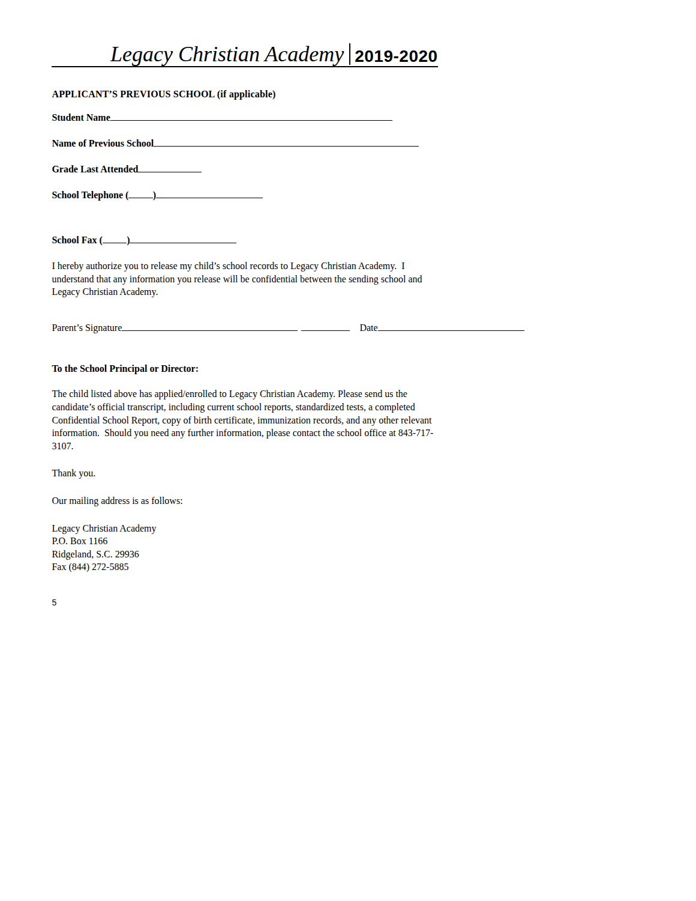Legacy Christian Academy 2019-2020
APPLICANT’S PREVIOUS SCHOOL (if applicable)
Student Name
Name of Previous School
Grade Last Attended
School Telephone ( )
School Fax ( )
I hereby authorize you to release my child’s school records to Legacy Christian Academy. I understand that any information you release will be confidential between the sending school and Legacy Christian Academy.
Parent’s Signature Date
To the School Principal or Director:
The child listed above has applied/enrolled to Legacy Christian Academy. Please send us the candidate’s official transcript, including current school reports, standardized tests, a completed Confidential School Report, copy of birth certificate, immunization records, and any other relevant information. Should you need any further information, please contact the school office at 843-717-3107.
Thank you.
Our mailing address is as follows:
Legacy Christian Academy
P.O. Box 1166
Ridgeland, S.C. 29936
Fax (844) 272-5885
5